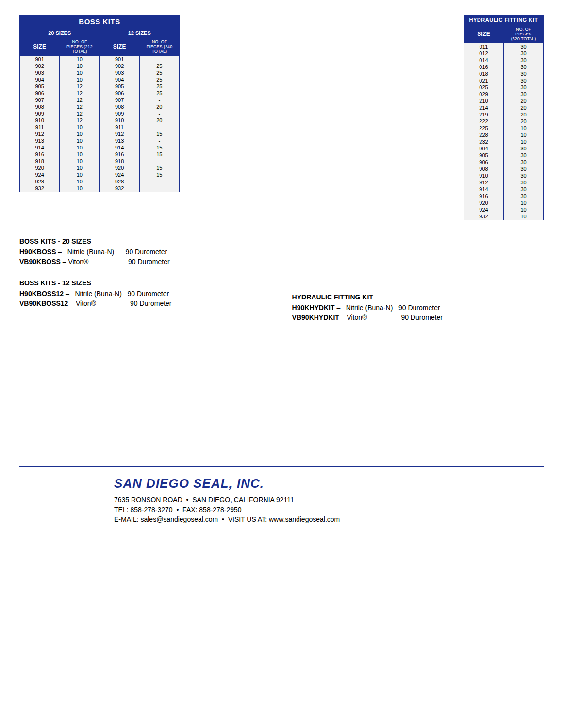| BOSS KITS |
| --- |
| 20 SIZES | 12 SIZES |
| SIZE | NO. OF PIECES (212 TOTAL) | SIZE | NO. OF PIECES (240 TOTAL) |
| 901 | 10 | 901 | - |
| 902 | 10 | 902 | 25 |
| 903 | 10 | 903 | 25 |
| 904 | 10 | 904 | 25 |
| 905 | 12 | 905 | 25 |
| 906 | 12 | 906 | 25 |
| 907 | 12 | 907 | - |
| 908 | 12 | 908 | 20 |
| 909 | 12 | 909 | - |
| 910 | 12 | 910 | 20 |
| 911 | 10 | 911 | - |
| 912 | 10 | 912 | 15 |
| 913 | 10 | 913 | - |
| 914 | 10 | 914 | 15 |
| 916 | 10 | 916 | 15 |
| 918 | 10 | 918 | - |
| 920 | 10 | 920 | 15 |
| 924 | 10 | 924 | 15 |
| 928 | 10 | 928 | - |
| 932 | 10 | 932 | - |
| HYDRAULIC FITTING KIT |
| --- |
| SIZE | NO. OF PIECES (620 TOTAL) |
| 011 | 30 |
| 012 | 30 |
| 014 | 30 |
| 016 | 30 |
| 018 | 30 |
| 021 | 30 |
| 025 | 30 |
| 029 | 30 |
| 210 | 20 |
| 214 | 20 |
| 219 | 20 |
| 222 | 20 |
| 225 | 10 |
| 228 | 10 |
| 232 | 10 |
| 904 | 30 |
| 905 | 30 |
| 906 | 30 |
| 908 | 30 |
| 910 | 30 |
| 912 | 30 |
| 914 | 30 |
| 916 | 30 |
| 920 | 10 |
| 924 | 10 |
| 932 | 10 |
BOSS KITS - 20 SIZES
H90KBOSS – Nitrile (Buna-N) 90 Durometer
VB90KBOSS – Viton® 90 Durometer
BOSS KITS - 12 SIZES
H90KBOSS12 – Nitrile (Buna-N) 90 Durometer
VB90KBOSS12 – Viton® 90 Durometer
HYDRAULIC FITTING KIT
H90KHYDKIT – Nitrile (Buna-N) 90 Durometer
VB90KHYDKIT – Viton® 90 Durometer
SAN DIEGO SEAL, INC.
7635 RONSON ROAD • SAN DIEGO, CALIFORNIA 92111
TEL: 858-278-3270 • FAX: 858-278-2950
E-MAIL: sales@sandiegoseal.com • VISIT US AT: www.sandiegoseal.com